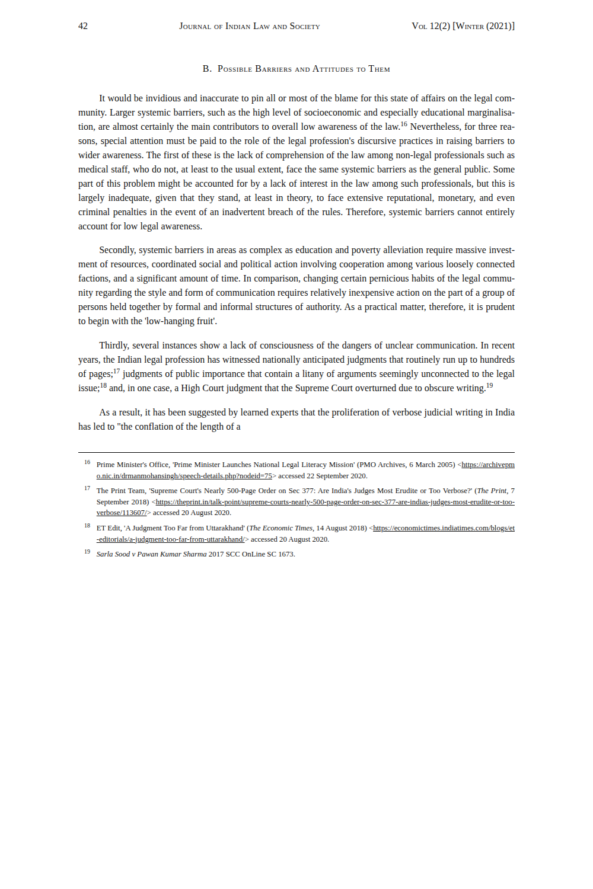42 Journal of Indian Law and Society Vol 12(2) [Winter (2021)]
B. Possible Barriers and Attitudes to Them
It would be invidious and inaccurate to pin all or most of the blame for this state of affairs on the legal community. Larger systemic barriers, such as the high level of socioeconomic and especially educational marginalisation, are almost certainly the main contributors to overall low awareness of the law.16 Nevertheless, for three reasons, special attention must be paid to the role of the legal profession's discursive practices in raising barriers to wider awareness. The first of these is the lack of comprehension of the law among non-legal professionals such as medical staff, who do not, at least to the usual extent, face the same systemic barriers as the general public. Some part of this problem might be accounted for by a lack of interest in the law among such professionals, but this is largely inadequate, given that they stand, at least in theory, to face extensive reputational, monetary, and even criminal penalties in the event of an inadvertent breach of the rules. Therefore, systemic barriers cannot entirely account for low legal awareness.
Secondly, systemic barriers in areas as complex as education and poverty alleviation require massive investment of resources, coordinated social and political action involving cooperation among various loosely connected factions, and a significant amount of time. In comparison, changing certain pernicious habits of the legal community regarding the style and form of communication requires relatively inexpensive action on the part of a group of persons held together by formal and informal structures of authority. As a practical matter, therefore, it is prudent to begin with the 'low-hanging fruit'.
Thirdly, several instances show a lack of consciousness of the dangers of unclear communication. In recent years, the Indian legal profession has witnessed nationally anticipated judgments that routinely run up to hundreds of pages;17 judgments of public importance that contain a litany of arguments seemingly unconnected to the legal issue;18 and, in one case, a High Court judgment that the Supreme Court overturned due to obscure writing.19
As a result, it has been suggested by learned experts that the proliferation of verbose judicial writing in India has led to "the conflation of the length of a
Prime Minister's Office, 'Prime Minister Launches National Legal Literacy Mission' (PMO Archives, 6 March 2005) <https://archivepmo.nic.in/drmanmohansingh/speech-details.php?nodeid=75> accessed 22 September 2020.
The Print Team, 'Supreme Court's Nearly 500-Page Order on Sec 377: Are India's Judges Most Erudite or Too Verbose?' (The Print, 7 September 2018) <https://theprint.in/talk-point/supreme-courts-nearly-500-page-order-on-sec-377-are-indias-judges-most-erudite-or-too-verbose/113607/> accessed 20 August 2020.
ET Edit, 'A Judgment Too Far from Uttarakhand' (The Economic Times, 14 August 2018) <https://economictimes.indiatimes.com/blogs/et-editorials/a-judgment-too-far-from-uttarakhand/> accessed 20 August 2020.
Sarla Sood v Pawan Kumar Sharma 2017 SCC OnLine SC 1673.